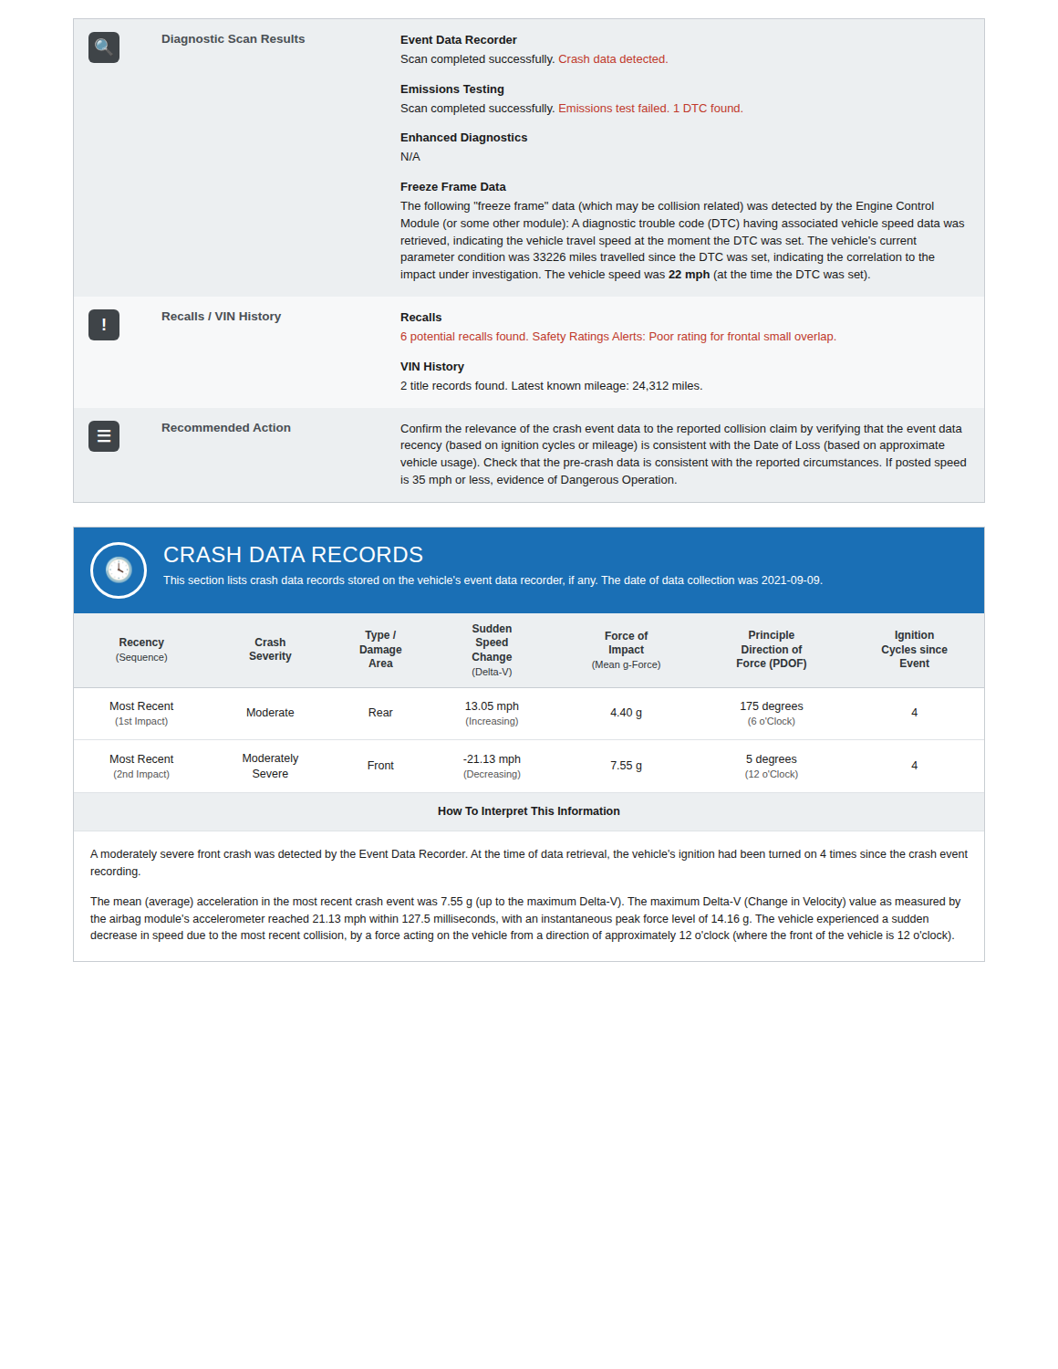| 🔍 | Diagnostic Scan Results | Event Data Recorder Scan completed successfully. Crash data detected. Emissions Testing Scan completed successfully. Emissions test failed. 1 DTC found. Enhanced Diagnostics N/A Freeze Frame Data The following "freeze frame" data (which may be collision related) was detected by the Engine Control Module (or some other module): A diagnostic trouble code (DTC) having associated vehicle speed data was retrieved, indicating the vehicle travel speed at the moment the DTC was set. The vehicle's current parameter condition was 33226 miles travelled since the DTC was set, indicating the correlation to the impact under investigation. The vehicle speed was 22 mph (at the time the DTC was set). |
| ! | Recalls / VIN History | Recalls 6 potential recalls found. Safety Ratings Alerts: Poor rating for frontal small overlap. VIN History 2 title records found. Latest known mileage: 24,312 miles. |
| ☰ | Recommended Action | Confirm the relevance of the crash event data to the reported collision claim by verifying that the event data recency (based on ignition cycles or mileage) is consistent with the Date of Loss (based on approximate vehicle usage). Check that the pre-crash data is consistent with the reported circumstances. If posted speed is 35 mph or less, evidence of Dangerous Operation. |
🕓
CRASH DATA RECORDS
This section lists crash data records stored on the vehicle's event data recorder, if any. The date of data collection was 2021-09-09.
| Recency (Sequence) | Crash Severity | Type / Damage Area | Sudden Speed Change (Delta-V) | Force of Impact (Mean g-Force) | Principle Direction of Force (PDOF) | Ignition Cycles since Event |
| --- | --- | --- | --- | --- | --- | --- |
| Most Recent (1st Impact) | Moderate | Rear | 13.05 mph (Increasing) | 4.40 g | 175 degrees (6 o'Clock) | 4 |
| Most Recent (2nd Impact) | Moderately Severe | Front | -21.13 mph (Decreasing) | 7.55 g | 5 degrees (12 o'Clock) | 4 |
| How To Interpret This Information |
A moderately severe front crash was detected by the Event Data Recorder. At the time of data retrieval, the vehicle's ignition had been turned on 4 times since the crash event recording.
The mean (average) acceleration in the most recent crash event was 7.55 g (up to the maximum Delta-V). The maximum Delta-V (Change in Velocity) value as measured by the airbag module's accelerometer reached 21.13 mph within 127.5 milliseconds, with an instantaneous peak force level of 14.16 g. The vehicle experienced a sudden decrease in speed due to the most recent collision, by a force acting on the vehicle from a direction of approximately 12 o'clock (where the front of the vehicle is 12 o'clock).